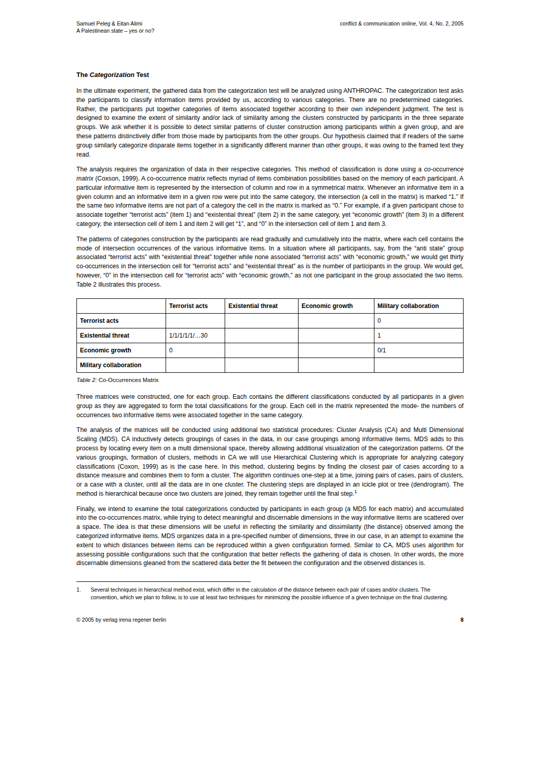Samuel Peleg & Eitan Alimi
A Palestinean state – yes or no?
conflict & communication online, Vol. 4, No. 2, 2005
The Categorization Test
In the ultimate experiment, the gathered data from the categorization test will be analyzed using ANTHROPAC. The categorization test asks the participants to classify information items provided by us, according to various categories. There are no predetermined categories. Rather, the participants put together categories of items associated together according to their own independent judgment. The test is designed to examine the extent of similarity and/or lack of similarity among the clusters constructed by participants in the three separate groups. We ask whether it is possible to detect similar patterns of cluster construction among participants within a given group, and are these patterns distinctively differ from those made by participants from the other groups. Our hypothesis claimed that if readers of the same group similarly categorize disparate items together in a significantly different manner than other groups, it was owing to the framed text they read.
The analysis requires the organization of data in their respective categories. This method of classification is done using a co-occurrence matrix (Coxson, 1999). A co-occurrence matrix reflects myriad of items combination possibilities based on the memory of each participant. A particular informative item is represented by the intersection of column and row in a symmetrical matrix. Whenever an informative item in a given column and an informative item in a given row were put into the same category, the intersection (a cell in the matrix) is marked “1.” If the same two informative items are not part of a category the cell in the matrix is marked as “0.” For example, if a given participant chose to associate together “terrorist acts” (item 1) and “existential threat” (item 2) in the same category, yet “economic growth” (item 3) in a different category, the intersection cell of item 1 and item 2 will get “1”, and “0” in the intersection cell of item 1 and item 3.
The patterns of categories construction by the participants are read gradually and cumulatively into the matrix, where each cell contains the mode of intersection occurrences of the various informative items. In a situation where all participants, say, from the “anti state” group associated “terrorist acts” with “existential threat” together while none associated “terrorist acts” with “economic growth,” we would get thirty co-occurrences in the intersection cell for “terrorist acts” and “existential threat” as is the number of participants in the group. We would get, however, “0” in the intersection cell for “terrorist acts” with “economic growth,” as not one participant in the group associated the two items. Table 2 illustrates this process.
| | Terrorist acts | Existential threat | Economic growth | Military collaboration |
| --- | --- | --- | --- | --- |
| Terrorist acts | | | | 0 |
| Existential threat | 1/1/1/1/1/…30 | | | 1 |
| Economic growth | 0 | | | 0/1 |
| Military collaboration | | | | |
Table 2: Co-Occurrences Matrix
Three matrices were constructed, one for each group. Each contains the different classifications conducted by all participants in a given group as they are aggregated to form the total classifications for the group. Each cell in the matrix represented the mode- the numbers of occurrences two informative items were associated together in the same category.
The analysis of the matrices will be conducted using additional two statistical procedures: Cluster Analysis (CA) and Multi Dimensional Scaling (MDS). CA inductively detects groupings of cases in the data, in our case groupings among informative items. MDS adds to this process by locating every item on a multi dimensional space, thereby allowing additional visualization of the categorization patterns. Of the various groupings, formation of clusters, methods in CA we will use Hierarchical Clustering which is appropriate for analyzing category classifications (Coxon, 1999) as is the case here. In this method, clustering begins by finding the closest pair of cases according to a distance measure and combines them to form a cluster. The algorithm continues one-step at a time, joining pairs of cases, pairs of clusters, or a case with a cluster, until all the data are in one cluster. The clustering steps are displayed in an icicle plot or tree (dendrogram). The method is hierarchical because once two clusters are joined, they remain together until the final step.1
Finally, we intend to examine the total categorizations conducted by participants in each group (a MDS for each matrix) and accumulated into the co-occurrences matrix, while trying to detect meaningful and discernable dimensions in the way informative items are scattered over a space. The idea is that these dimensions will be useful in reflecting the similarity and dissimilarity (the distance) observed among the categorized informative items. MDS organizes data in a pre-specified number of dimensions, three in our case, in an attempt to examine the extent to which distances between items can be reproduced within a given configuration formed. Similar to CA, MDS uses algorithm for assessing possible configurations such that the configuration that better reflects the gathering of data is chosen. In other words, the more discernable dimensions gleaned from the scattered data better the fit between the configuration and the observed distances is.
1. Several techniques in hierarchical method exist, which differ in the calculation of the distance between each pair of cases and/or clusters. The convention, which we plan to follow, is to use at least two techniques for minimizing the possible influence of a given technique on the final clustering.
© 2005 by verlag irena regener berlin
8